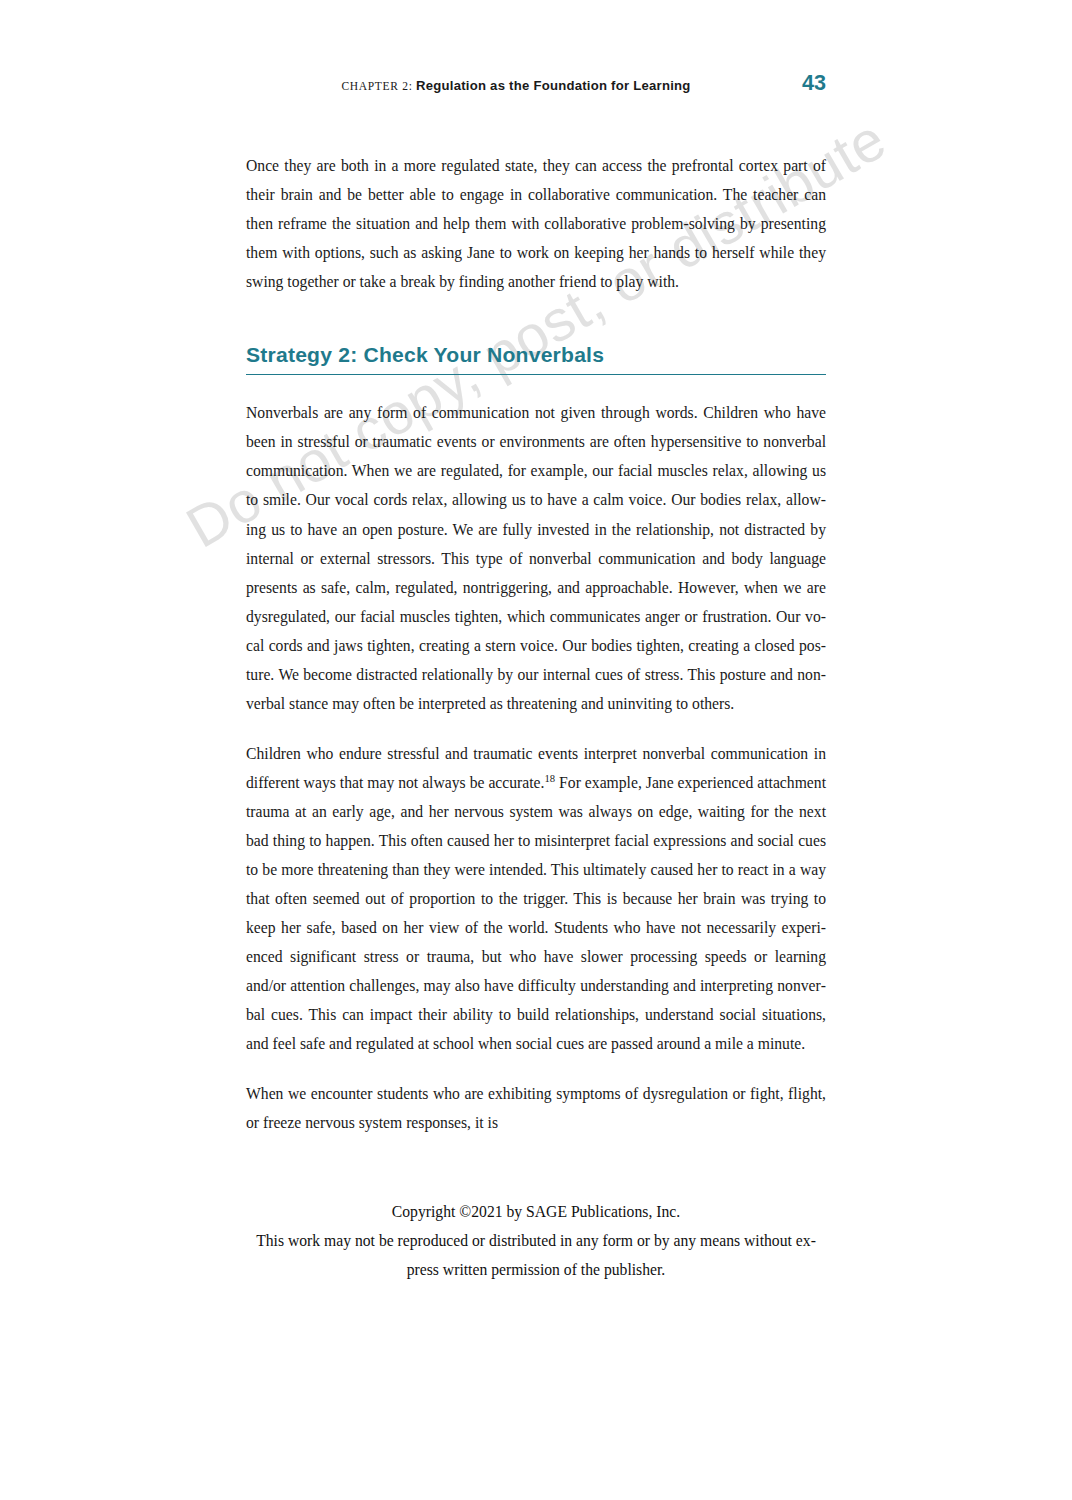Chapter 2: Regulation as the Foundation for Learning
43
Do not copy, post, or distribute
Once they are both in a more regulated state, they can access the prefrontal cortex part of their brain and be better able to engage in collaborative communication. The teacher can then reframe the situation and help them with collaborative problem-solving by presenting them with options, such as asking Jane to work on keeping her hands to herself while they swing together or take a break by finding another friend to play with.
Strategy 2: Check Your Nonverbals
Nonverbals are any form of communication not given through words. Children who have been in stressful or traumatic events or environments are often hypersensitive to nonverbal communication. When we are regulated, for example, our facial muscles relax, allowing us to smile. Our vocal cords relax, allowing us to have a calm voice. Our bodies relax, allowing us to have an open posture. We are fully invested in the relationship, not distracted by internal or external stressors. This type of nonverbal communication and body language presents as safe, calm, regulated, nontriggering, and approachable. However, when we are dysregulated, our facial muscles tighten, which communicates anger or frustration. Our vocal cords and jaws tighten, creating a stern voice. Our bodies tighten, creating a closed posture. We become distracted relationally by our internal cues of stress. This posture and nonverbal stance may often be interpreted as threatening and uninviting to others.
Children who endure stressful and traumatic events interpret nonverbal communication in different ways that may not always be accurate.18 For example, Jane experienced attachment trauma at an early age, and her nervous system was always on edge, waiting for the next bad thing to happen. This often caused her to misinterpret facial expressions and social cues to be more threatening than they were intended. This ultimately caused her to react in a way that often seemed out of proportion to the trigger. This is because her brain was trying to keep her safe, based on her view of the world. Students who have not necessarily experienced significant stress or trauma, but who have slower processing speeds or learning and/or attention challenges, may also have difficulty understanding and interpreting nonverbal cues. This can impact their ability to build relationships, understand social situations, and feel safe and regulated at school when social cues are passed around a mile a minute.
When we encounter students who are exhibiting symptoms of dysregulation or fight, flight, or freeze nervous system responses, it is
Copyright ©2021 by SAGE Publications, Inc.
This work may not be reproduced or distributed in any form or by any means without express written permission of the publisher.